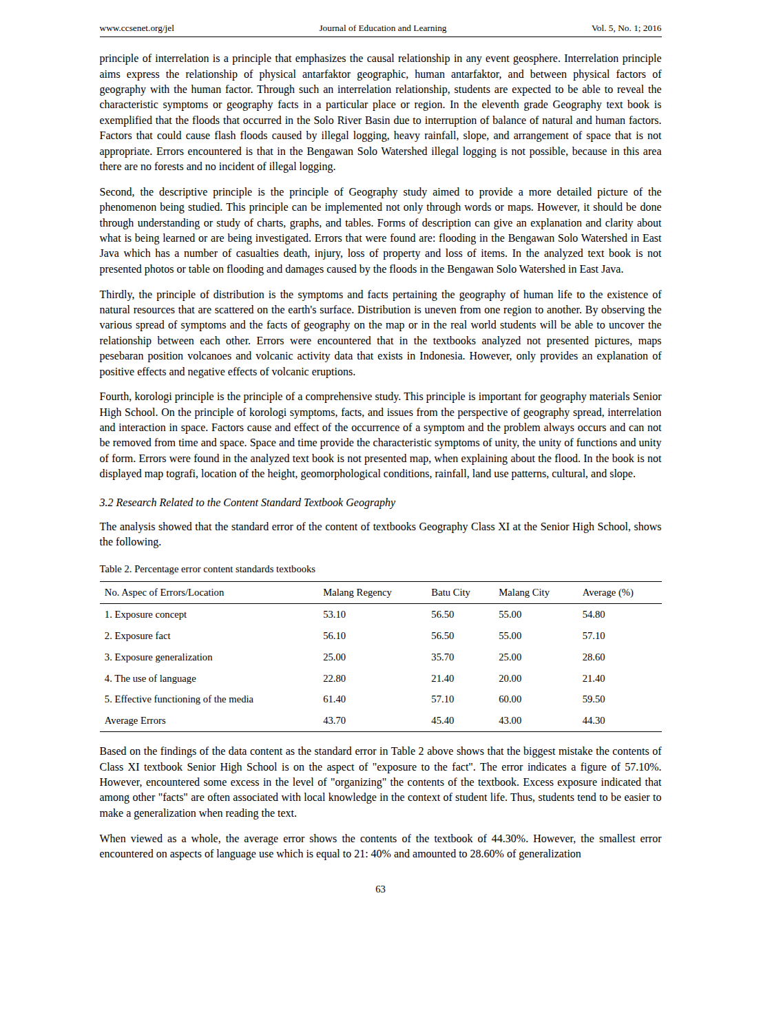www.ccsenet.org/jel
Journal of Education and Learning
Vol. 5, No. 1; 2016
principle of interrelation is a principle that emphasizes the causal relationship in any event geosphere. Interrelation principle aims express the relationship of physical antarfaktor geographic, human antarfaktor, and between physical factors of geography with the human factor. Through such an interrelation relationship, students are expected to be able to reveal the characteristic symptoms or geography facts in a particular place or region. In the eleventh grade Geography text book is exemplified that the floods that occurred in the Solo River Basin due to interruption of balance of natural and human factors. Factors that could cause flash floods caused by illegal logging, heavy rainfall, slope, and arrangement of space that is not appropriate. Errors encountered is that in the Bengawan Solo Watershed illegal logging is not possible, because in this area there are no forests and no incident of illegal logging.
Second, the descriptive principle is the principle of Geography study aimed to provide a more detailed picture of the phenomenon being studied. This principle can be implemented not only through words or maps. However, it should be done through understanding or study of charts, graphs, and tables. Forms of description can give an explanation and clarity about what is being learned or are being investigated. Errors that were found are: flooding in the Bengawan Solo Watershed in East Java which has a number of casualties death, injury, loss of property and loss of items. In the analyzed text book is not presented photos or table on flooding and damages caused by the floods in the Bengawan Solo Watershed in East Java.
Thirdly, the principle of distribution is the symptoms and facts pertaining the geography of human life to the existence of natural resources that are scattered on the earth's surface. Distribution is uneven from one region to another. By observing the various spread of symptoms and the facts of geography on the map or in the real world students will be able to uncover the relationship between each other. Errors were encountered that in the textbooks analyzed not presented pictures, maps pesebaran position volcanoes and volcanic activity data that exists in Indonesia. However, only provides an explanation of positive effects and negative effects of volcanic eruptions.
Fourth, korologi principle is the principle of a comprehensive study. This principle is important for geography materials Senior High School. On the principle of korologi symptoms, facts, and issues from the perspective of geography spread, interrelation and interaction in space. Factors cause and effect of the occurrence of a symptom and the problem always occurs and can not be removed from time and space. Space and time provide the characteristic symptoms of unity, the unity of functions and unity of form. Errors were found in the analyzed text book is not presented map, when explaining about the flood. In the book is not displayed map tografi, location of the height, geomorphological conditions, rainfall, land use patterns, cultural, and slope.
3.2 Research Related to the Content Standard Textbook Geography
The analysis showed that the standard error of the content of textbooks Geography Class XI at the Senior High School, shows the following.
Table 2. Percentage error content standards textbooks
| No. Aspec of Errors/Location | Malang Regency | Batu City | Malang City | Average (%) |
| --- | --- | --- | --- | --- |
| 1. Exposure concept | 53.10 | 56.50 | 55.00 | 54.80 |
| 2. Exposure fact | 56.10 | 56.50 | 55.00 | 57.10 |
| 3. Exposure generalization | 25.00 | 35.70 | 25.00 | 28.60 |
| 4. The use of language | 22.80 | 21.40 | 20.00 | 21.40 |
| 5. Effective functioning of the media | 61.40 | 57.10 | 60.00 | 59.50 |
| Average Errors | 43.70 | 45.40 | 43.00 | 44.30 |
Based on the findings of the data content as the standard error in Table 2 above shows that the biggest mistake the contents of Class XI textbook Senior High School is on the aspect of "exposure to the fact". The error indicates a figure of 57.10%. However, encountered some excess in the level of "organizing" the contents of the textbook. Excess exposure indicated that among other "facts" are often associated with local knowledge in the context of student life. Thus, students tend to be easier to make a generalization when reading the text.
When viewed as a whole, the average error shows the contents of the textbook of 44.30%. However, the smallest error encountered on aspects of language use which is equal to 21: 40% and amounted to 28.60% of generalization
63